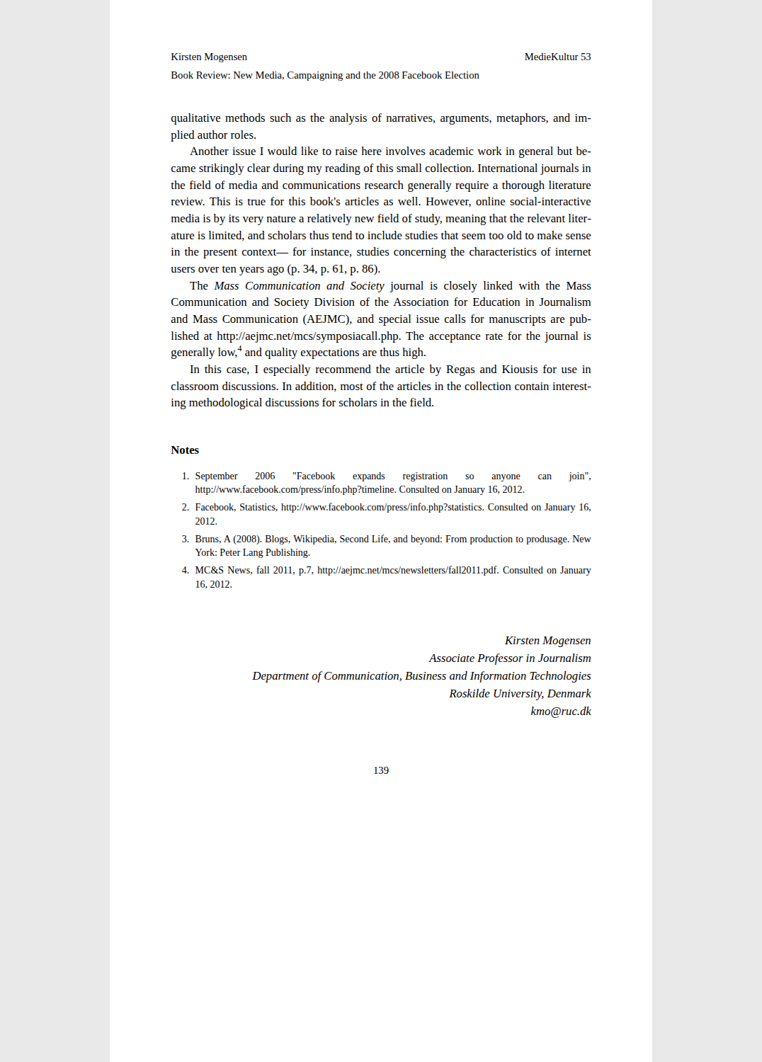Kirsten Mogensen MedieKultur 53
Book Review: New Media, Campaigning and the 2008 Facebook Election
qualitative methods such as the analysis of narratives, arguments, metaphors, and implied author roles.
Another issue I would like to raise here involves academic work in general but became strikingly clear during my reading of this small collection. International journals in the field of media and communications research generally require a thorough literature review. This is true for this book's articles as well. However, online social-interactive media is by its very nature a relatively new field of study, meaning that the relevant literature is limited, and scholars thus tend to include studies that seem too old to make sense in the present context— for instance, studies concerning the characteristics of internet users over ten years ago (p. 34, p. 61, p. 86).
The Mass Communication and Society journal is closely linked with the Mass Communication and Society Division of the Association for Education in Journalism and Mass Communication (AEJMC), and special issue calls for manuscripts are published at http://aejmc.net/mcs/symposiacall.php. The acceptance rate for the journal is generally low,4 and quality expectations are thus high.
In this case, I especially recommend the article by Regas and Kiousis for use in classroom discussions. In addition, most of the articles in the collection contain interesting methodological discussions for scholars in the field.
Notes
September 2006 "Facebook expands registration so anyone can join", http://www.facebook.com/press/info.php?timeline. Consulted on January 16, 2012.
Facebook, Statistics, http://www.facebook.com/press/info.php?statistics. Consulted on January 16, 2012.
Bruns, A (2008). Blogs, Wikipedia, Second Life, and beyond: From production to produsage. New York: Peter Lang Publishing.
MC&S News, fall 2011, p.7, http://aejmc.net/mcs/newsletters/fall2011.pdf. Consulted on January 16, 2012.
Kirsten Mogensen
Associate Professor in Journalism
Department of Communication, Business and Information Technologies
Roskilde University, Denmark
kmo@ruc.dk
139